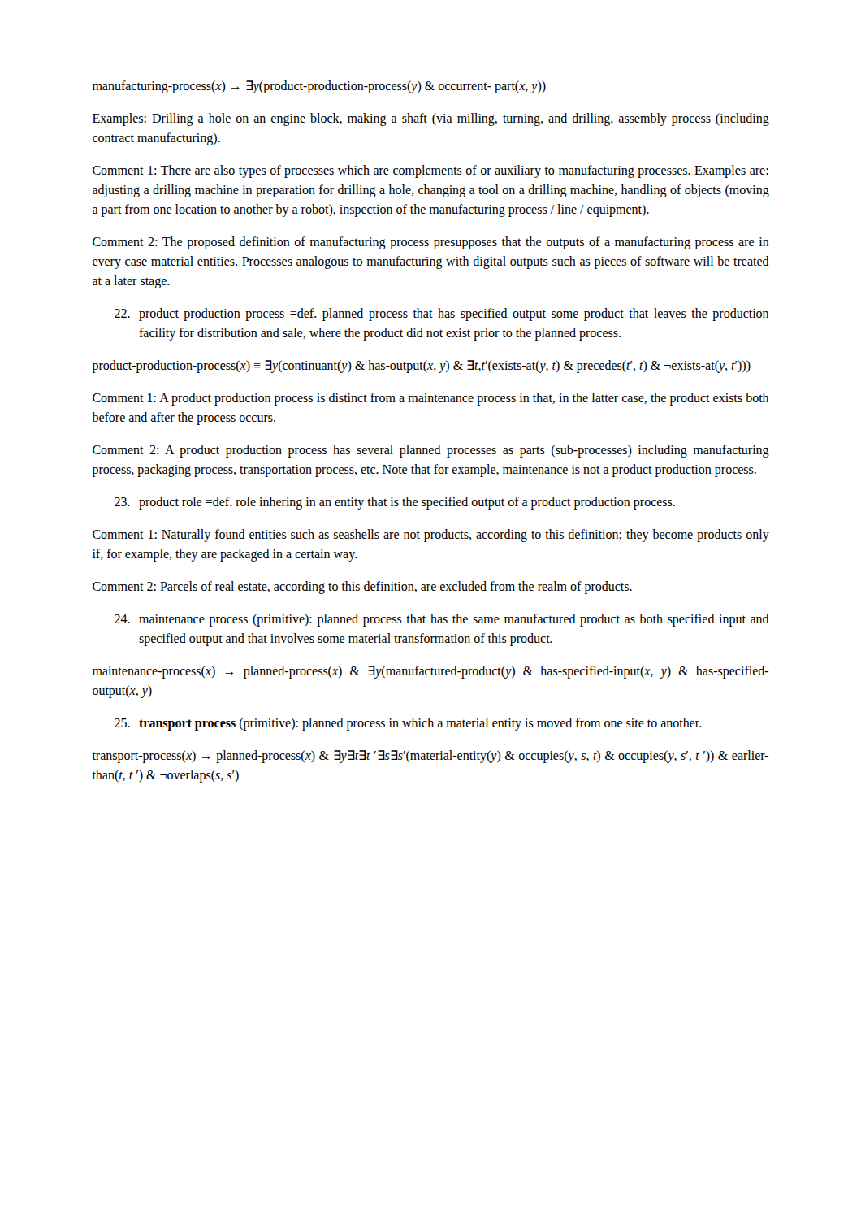manufacturing-process(x) → ∃y(product-production-process(y) & occurrent- part(x, y))
Examples: Drilling a hole on an engine block, making a shaft (via milling, turning, and drilling, assembly process (including contract manufacturing).
Comment 1: There are also types of processes which are complements of or auxiliary to manufacturing processes. Examples are: adjusting a drilling machine in preparation for drilling a hole, changing a tool on a drilling machine, handling of objects (moving a part from one location to another by a robot), inspection of the manufacturing process / line / equipment).
Comment 2: The proposed definition of manufacturing process presupposes that the outputs of a manufacturing process are in every case material entities. Processes analogous to manufacturing with digital outputs such as pieces of software will be treated at a later stage.
product production process =def. planned process that has specified output some product that leaves the production facility for distribution and sale, where the product did not exist prior to the planned process.
product-production-process(x) ≡ ∃y(continuant(y) & has-output(x, y) & ∃t,t′(exists-at(y, t) & precedes(t′, t) & ¬exists-at(y, t′)))
Comment 1: A product production process is distinct from a maintenance process in that, in the latter case, the product exists both before and after the process occurs.
Comment 2: A product production process has several planned processes as parts (sub-processes) including manufacturing process, packaging process, transportation process, etc. Note that for example, maintenance is not a product production process.
product role =def. role inhering in an entity that is the specified output of a product production process.
Comment 1: Naturally found entities such as seashells are not products, according to this definition; they become products only if, for example, they are packaged in a certain way.
Comment 2: Parcels of real estate, according to this definition, are excluded from the realm of products.
maintenance process (primitive): planned process that has the same manufactured product as both specified input and specified output and that involves some material transformation of this product.
maintenance-process(x) → planned-process(x) & ∃y(manufactured-product(y) & has-specified-input(x, y) & has-specified-output(x, y)
transport process (primitive): planned process in which a material entity is moved from one site to another.
transport-process(x) → planned-process(x) & ∃y∃t∃t ′∃s∃s′(material-entity(y) & occupies(y, s, t) & occupies(y, s′, t ′)) & earlier-than(t, t ′) & ¬overlaps(s, s′)